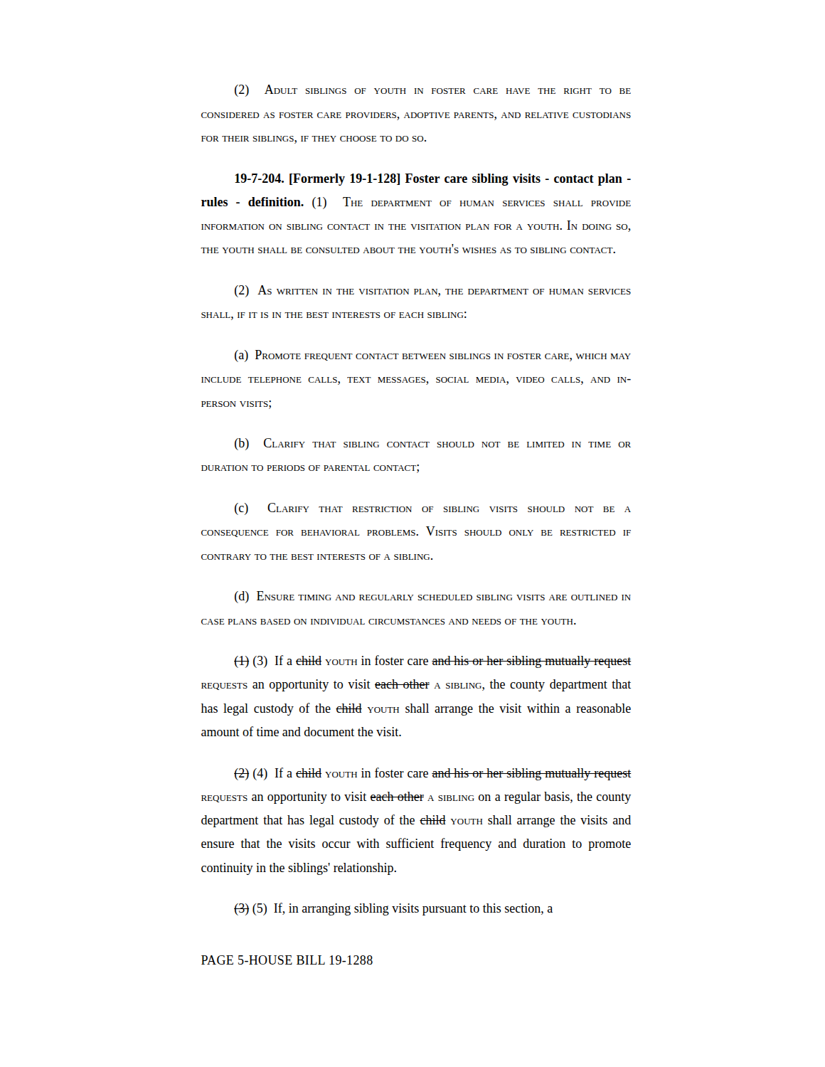(2) Adult siblings of youth in foster care have the right to be considered as foster care providers, adoptive parents, and relative custodians for their siblings, if they choose to do so.
19-7-204. [Formerly 19-1-128] Foster care sibling visits - contact plan - rules - definition. (1) The department of human services shall provide information on sibling contact in the visitation plan for a youth. In doing so, the youth shall be consulted about the youth's wishes as to sibling contact.
(2) As written in the visitation plan, the department of human services shall, if it is in the best interests of each sibling:
(a) Promote frequent contact between siblings in foster care, which may include telephone calls, text messages, social media, video calls, and in-person visits;
(b) Clarify that sibling contact should not be limited in time or duration to periods of parental contact;
(c) Clarify that restriction of sibling visits should not be a consequence for behavioral problems. Visits should only be restricted if contrary to the best interests of a sibling.
(d) Ensure timing and regularly scheduled sibling visits are outlined in case plans based on individual circumstances and needs of the youth.
(1) (3) If a child youth in foster care and his or her sibling mutually request requests an opportunity to visit each other a sibling, the county department that has legal custody of the child youth shall arrange the visit within a reasonable amount of time and document the visit.
(2) (4) If a child youth in foster care and his or her sibling mutually request requests an opportunity to visit each other a sibling on a regular basis, the county department that has legal custody of the child youth shall arrange the visits and ensure that the visits occur with sufficient frequency and duration to promote continuity in the siblings' relationship.
(3) (5) If, in arranging sibling visits pursuant to this section, a
PAGE 5-HOUSE BILL 19-1288